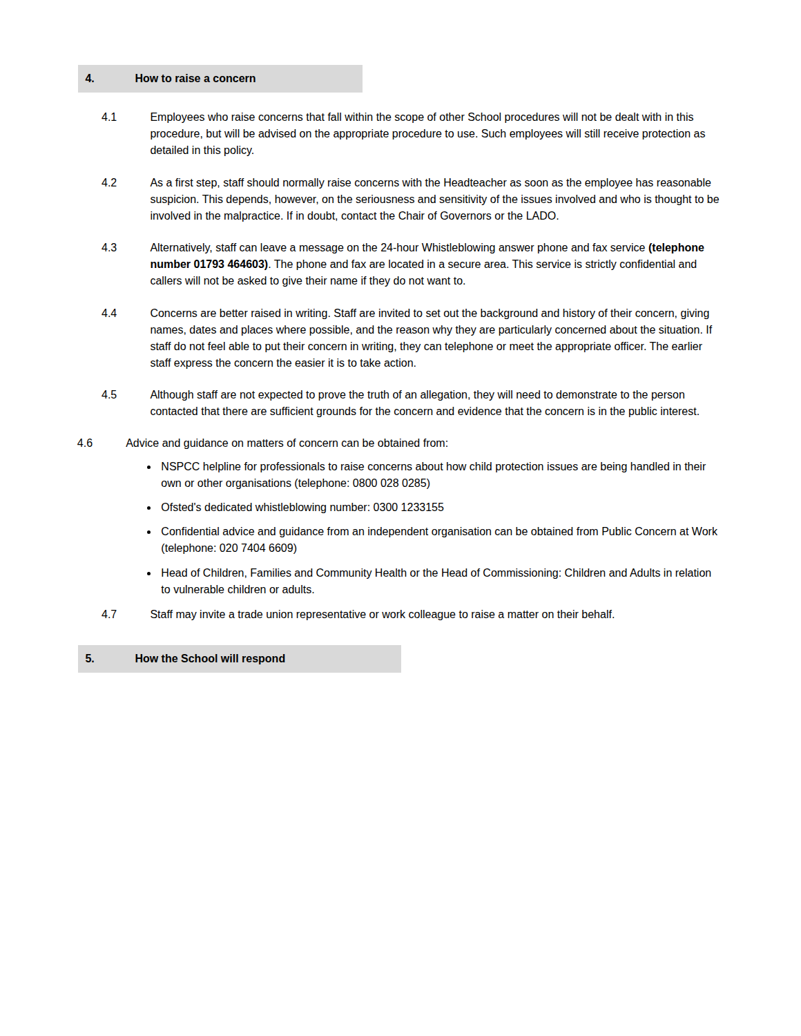4. How to raise a concern
4.1 Employees who raise concerns that fall within the scope of other School procedures will not be dealt with in this procedure, but will be advised on the appropriate procedure to use. Such employees will still receive protection as detailed in this policy.
4.2 As a first step, staff should normally raise concerns with the Headteacher as soon as the employee has reasonable suspicion. This depends, however, on the seriousness and sensitivity of the issues involved and who is thought to be involved in the malpractice. If in doubt, contact the Chair of Governors or the LADO.
4.3 Alternatively, staff can leave a message on the 24-hour Whistleblowing answer phone and fax service (telephone number 01793 464603). The phone and fax are located in a secure area. This service is strictly confidential and callers will not be asked to give their name if they do not want to.
4.4 Concerns are better raised in writing. Staff are invited to set out the background and history of their concern, giving names, dates and places where possible, and the reason why they are particularly concerned about the situation. If staff do not feel able to put their concern in writing, they can telephone or meet the appropriate officer. The earlier staff express the concern the easier it is to take action.
4.5 Although staff are not expected to prove the truth of an allegation, they will need to demonstrate to the person contacted that there are sufficient grounds for the concern and evidence that the concern is in the public interest.
4.6 Advice and guidance on matters of concern can be obtained from:
NSPCC helpline for professionals to raise concerns about how child protection issues are being handled in their own or other organisations (telephone: 0800 028 0285)
Ofsted's dedicated whistleblowing number: 0300 1233155
Confidential advice and guidance from an independent organisation can be obtained from Public Concern at Work (telephone: 020 7404 6609)
Head of Children, Families and Community Health or the Head of Commissioning: Children and Adults in relation to vulnerable children or adults.
4.7 Staff may invite a trade union representative or work colleague to raise a matter on their behalf.
5. How the School will respond